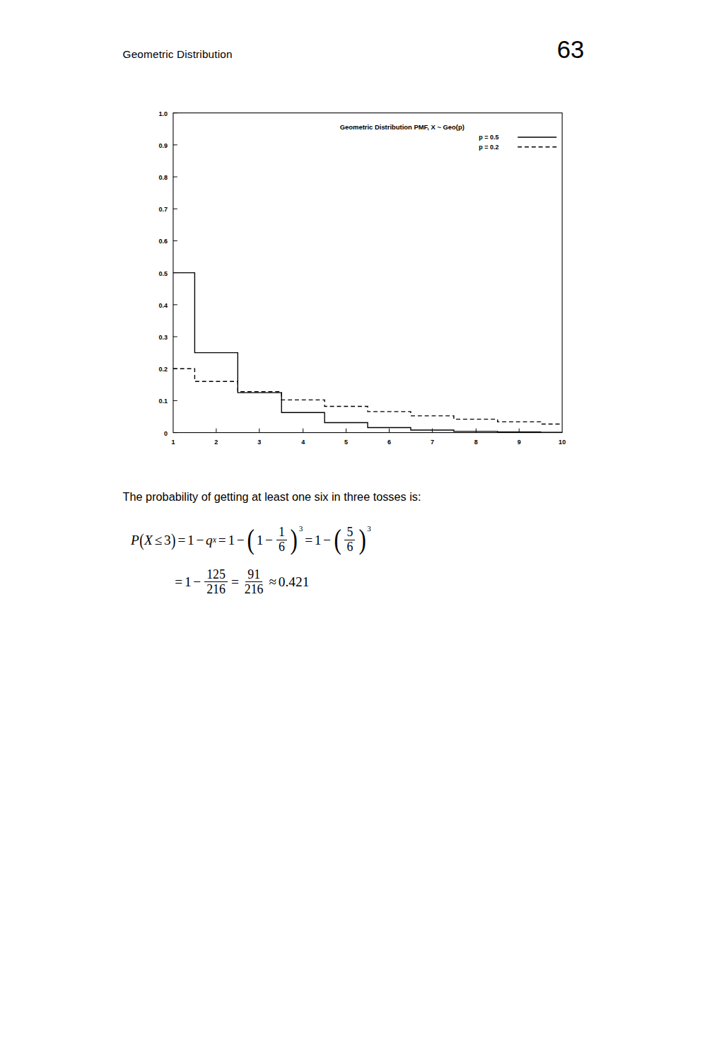Geometric Distribution
63
1.0 0.9 0.8 0.7 0.6 0.5 0.4 0.3 0.2 0.1 0 1 2 3 4 5 6 7 8 9 10 Geometric Distribution PMF, X ~ Geo(p) p = 0.5 p = 0.2
The probability of getting at least one six in three tosses is:
P(X≤3) = 1−qx = 1− ( 1− 16 ) 3 = 1− ( 56 ) 3
= 1− 125216 = 91216 ≈ 0.421